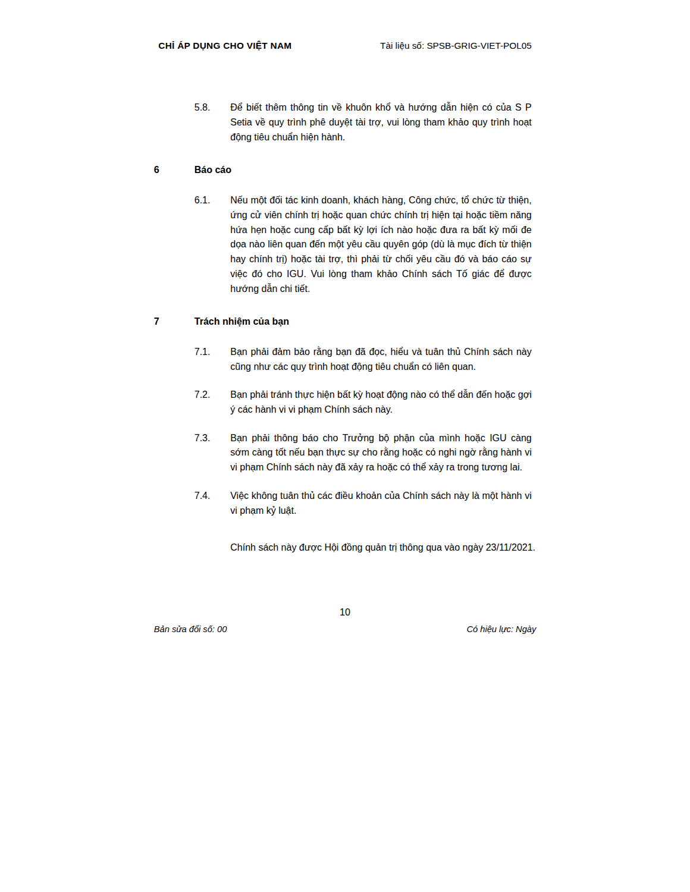CHỈ ÁP DỤNG CHO VIỆT NAM
Tài liệu số: SPSB-GRIG-VIET-POL05
5.8.
Để biết thêm thông tin về khuôn khổ và hướng dẫn hiện có của S P Setia về quy trình phê duyệt tài trợ, vui lòng tham khảo quy trình hoạt động tiêu chuẩn hiện hành.
6
Báo cáo
6.1.
Nếu một đối tác kinh doanh, khách hàng, Công chức, tổ chức từ thiện, ứng cử viên chính trị hoặc quan chức chính trị hiện tại hoặc tiềm năng hứa hẹn hoặc cung cấp bất kỳ lợi ích nào hoặc đưa ra bất kỳ mối đe dọa nào liên quan đến một yêu cầu quyên góp (dù là mục đích từ thiện hay chính trị) hoặc tài trợ, thì phải từ chối yêu cầu đó và báo cáo sự việc đó cho IGU. Vui lòng tham khảo Chính sách Tố giác để được hướng dẫn chi tiết.
7
Trách nhiệm của bạn
7.1.
Bạn phải đảm bảo rằng bạn đã đọc, hiểu và tuân thủ Chính sách này cũng như các quy trình hoạt động tiêu chuẩn có liên quan.
7.2.
Bạn phải tránh thực hiện bất kỳ hoạt động nào có thể dẫn đến hoặc gợi ý các hành vi vi phạm Chính sách này.
7.3.
Bạn phải thông báo cho Trưởng bộ phận của mình hoặc IGU càng sớm càng tốt nếu bạn thực sự cho rằng hoặc có nghi ngờ rằng hành vi vi phạm Chính sách này đã xảy ra hoặc có thể xảy ra trong tương lai.
7.4.
Việc không tuân thủ các điều khoản của Chính sách này là một hành vi vi phạm kỷ luật.
Chính sách này được Hội đồng quản trị thông qua vào ngày 23/11/2021.
10
Bản sửa đổi số: 00
Có hiệu lực: Ngày